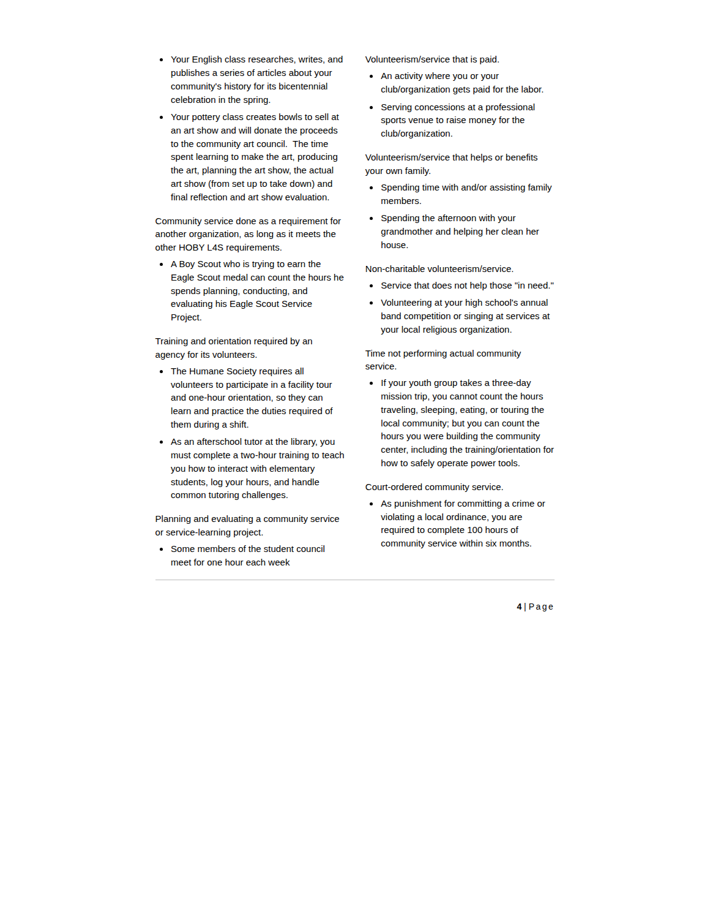Your English class researches, writes, and publishes a series of articles about your community's history for its bicentennial celebration in the spring.
Your pottery class creates bowls to sell at an art show and will donate the proceeds to the community art council. The time spent learning to make the art, producing the art, planning the art show, the actual art show (from set up to take down) and final reflection and art show evaluation.
Community service done as a requirement for another organization, as long as it meets the other HOBY L4S requirements.
A Boy Scout who is trying to earn the Eagle Scout medal can count the hours he spends planning, conducting, and evaluating his Eagle Scout Service Project.
Training and orientation required by an agency for its volunteers.
The Humane Society requires all volunteers to participate in a facility tour and one-hour orientation, so they can learn and practice the duties required of them during a shift.
As an afterschool tutor at the library, you must complete a two-hour training to teach you how to interact with elementary students, log your hours, and handle common tutoring challenges.
Planning and evaluating a community service or service-learning project.
Some members of the student council meet for one hour each week
Volunteerism/service that is paid.
An activity where you or your club/organization gets paid for the labor.
Serving concessions at a professional sports venue to raise money for the club/organization.
Volunteerism/service that helps or benefits your own family.
Spending time with and/or assisting family members.
Spending the afternoon with your grandmother and helping her clean her house.
Non-charitable volunteerism/service.
Service that does not help those "in need."
Volunteering at your high school's annual band competition or singing at services at your local religious organization.
Time not performing actual community service.
If your youth group takes a three-day mission trip, you cannot count the hours traveling, sleeping, eating, or touring the local community; but you can count the hours you were building the community center, including the training/orientation for how to safely operate power tools.
Court-ordered community service.
As punishment for committing a crime or violating a local ordinance, you are required to complete 100 hours of community service within six months.
4 | Page